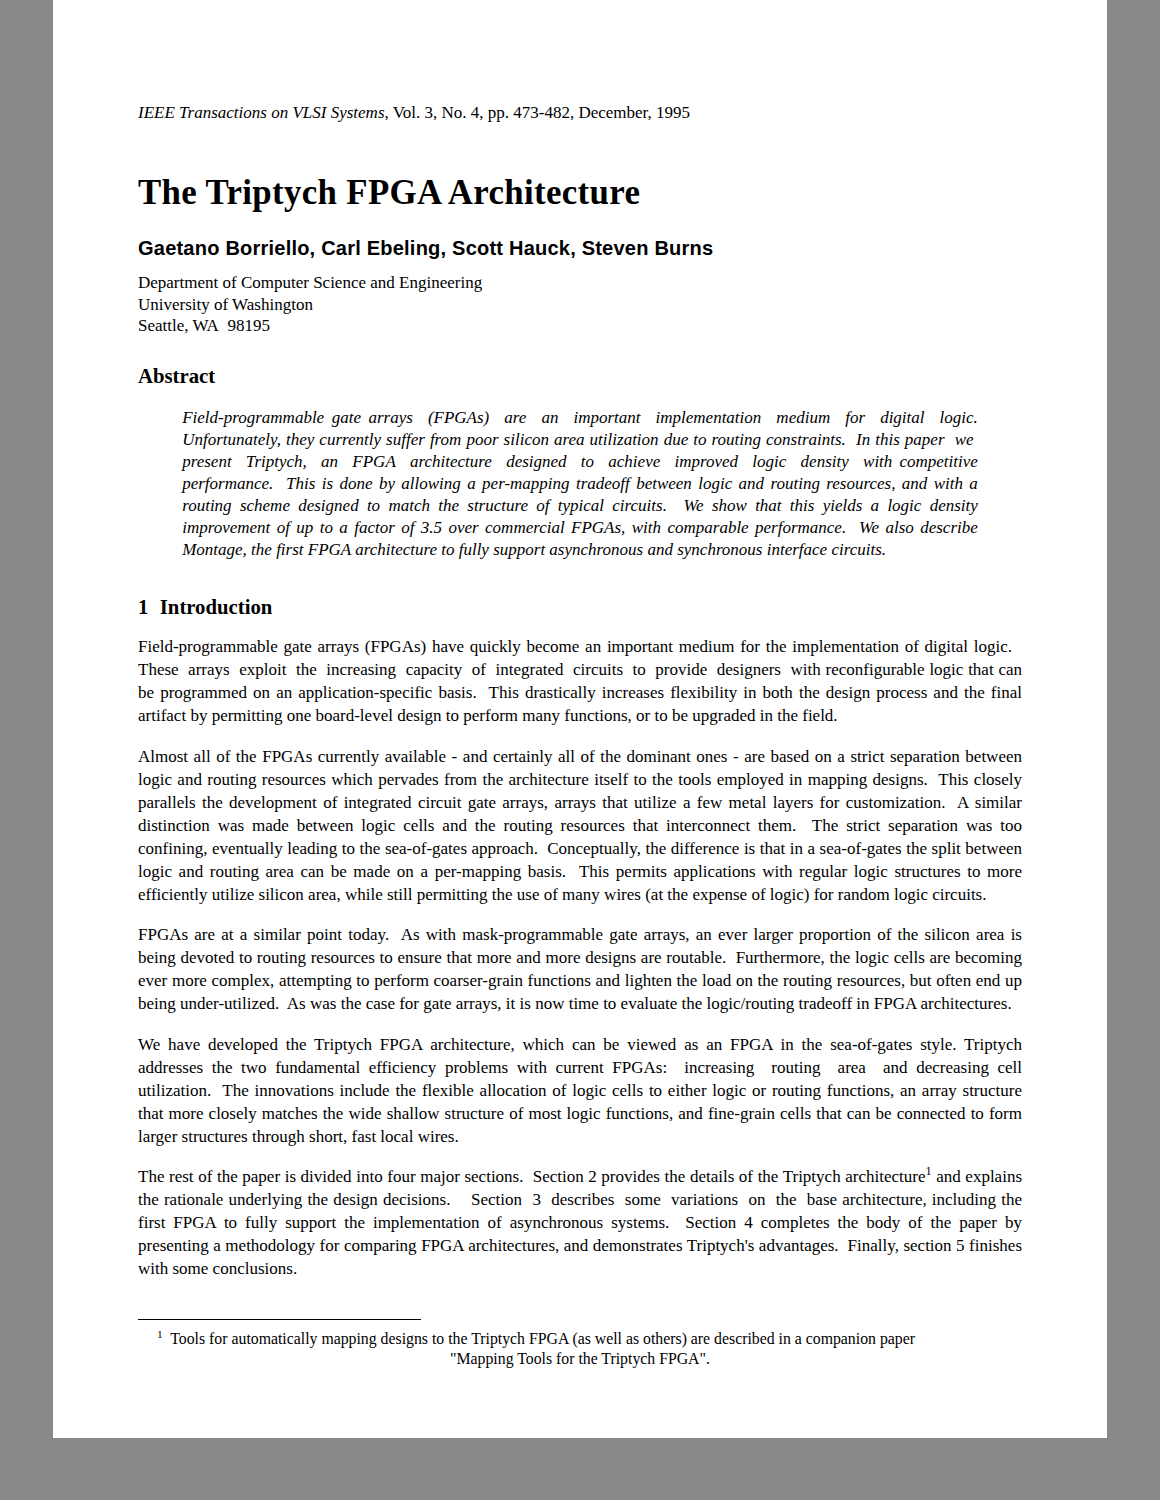IEEE Transactions on VLSI Systems, Vol. 3, No. 4, pp. 473-482, December, 1995
The Triptych FPGA Architecture
Gaetano Borriello, Carl Ebeling, Scott Hauck, Steven Burns
Department of Computer Science and Engineering
University of Washington
Seattle, WA 98195
Abstract
Field-programmable gate arrays (FPGAs) are an important implementation medium for digital logic. Unfortunately, they currently suffer from poor silicon area utilization due to routing constraints. In this paper we present Triptych, an FPGA architecture designed to achieve improved logic density with competitive performance. This is done by allowing a per-mapping tradeoff between logic and routing resources, and with a routing scheme designed to match the structure of typical circuits. We show that this yields a logic density improvement of up to a factor of 3.5 over commercial FPGAs, with comparable performance. We also describe Montage, the first FPGA architecture to fully support asynchronous and synchronous interface circuits.
1 Introduction
Field-programmable gate arrays (FPGAs) have quickly become an important medium for the implementation of digital logic. These arrays exploit the increasing capacity of integrated circuits to provide designers with reconfigurable logic that can be programmed on an application-specific basis. This drastically increases flexibility in both the design process and the final artifact by permitting one board-level design to perform many functions, or to be upgraded in the field.
Almost all of the FPGAs currently available - and certainly all of the dominant ones - are based on a strict separation between logic and routing resources which pervades from the architecture itself to the tools employed in mapping designs. This closely parallels the development of integrated circuit gate arrays, arrays that utilize a few metal layers for customization. A similar distinction was made between logic cells and the routing resources that interconnect them. The strict separation was too confining, eventually leading to the sea-of-gates approach. Conceptually, the difference is that in a sea-of-gates the split between logic and routing area can be made on a per-mapping basis. This permits applications with regular logic structures to more efficiently utilize silicon area, while still permitting the use of many wires (at the expense of logic) for random logic circuits.
FPGAs are at a similar point today. As with mask-programmable gate arrays, an ever larger proportion of the silicon area is being devoted to routing resources to ensure that more and more designs are routable. Furthermore, the logic cells are becoming ever more complex, attempting to perform coarser-grain functions and lighten the load on the routing resources, but often end up being under-utilized. As was the case for gate arrays, it is now time to evaluate the logic/routing tradeoff in FPGA architectures.
We have developed the Triptych FPGA architecture, which can be viewed as an FPGA in the sea-of-gates style. Triptych addresses the two fundamental efficiency problems with current FPGAs: increasing routing area and decreasing cell utilization. The innovations include the flexible allocation of logic cells to either logic or routing functions, an array structure that more closely matches the wide shallow structure of most logic functions, and fine-grain cells that can be connected to form larger structures through short, fast local wires.
The rest of the paper is divided into four major sections. Section 2 provides the details of the Triptych architecture1 and explains the rationale underlying the design decisions. Section 3 describes some variations on the base architecture, including the first FPGA to fully support the implementation of asynchronous systems. Section 4 completes the body of the paper by presenting a methodology for comparing FPGA architectures, and demonstrates Triptych's advantages. Finally, section 5 finishes with some conclusions.
1 Tools for automatically mapping designs to the Triptych FPGA (as well as others) are described in a companion paper "Mapping Tools for the Triptych FPGA".